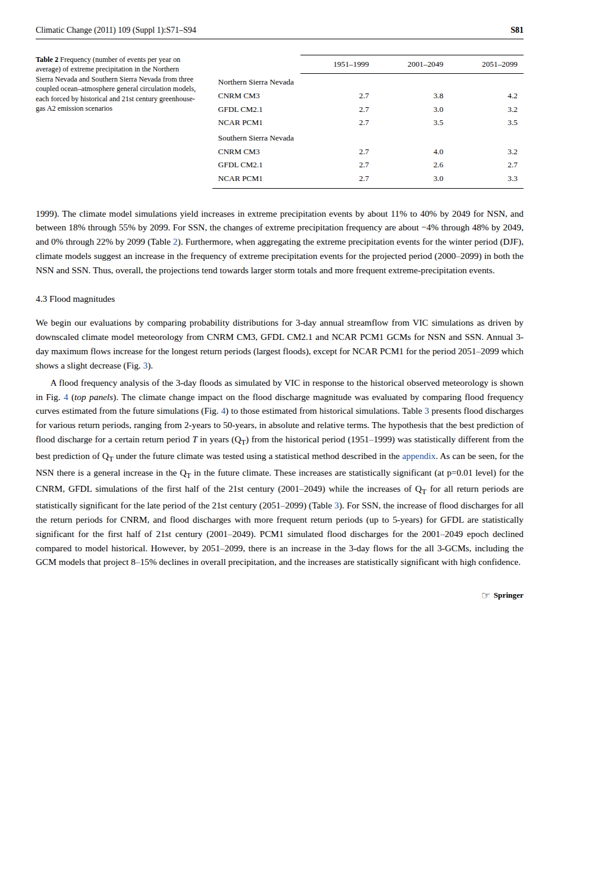Climatic Change (2011) 109 (Suppl 1):S71–S94 S81
Table 2 Frequency (number of events per year on average) of extreme precipitation in the Northern Sierra Nevada and Southern Sierra Nevada from three coupled ocean–atmosphere general circulation models, each forced by historical and 21st century greenhouse-gas A2 emission scenarios
| | 1951–1999 | 2001–2049 | 2051–2099 |
| --- | --- | --- | --- |
| Northern Sierra Nevada |
| CNRM CM3 | 2.7 | 3.8 | 4.2 |
| GFDL CM2.1 | 2.7 | 3.0 | 3.2 |
| NCAR PCM1 | 2.7 | 3.5 | 3.5 |
| Southern Sierra Nevada |
| CNRM CM3 | 2.7 | 4.0 | 3.2 |
| GFDL CM2.1 | 2.7 | 2.6 | 2.7 |
| NCAR PCM1 | 2.7 | 3.0 | 3.3 |
1999). The climate model simulations yield increases in extreme precipitation events by about 11% to 40% by 2049 for NSN, and between 18% through 55% by 2099. For SSN, the changes of extreme precipitation frequency are about −4% through 48% by 2049, and 0% through 22% by 2099 (Table 2). Furthermore, when aggregating the extreme precipitation events for the winter period (DJF), climate models suggest an increase in the frequency of extreme precipitation events for the projected period (2000–2099) in both the NSN and SSN. Thus, overall, the projections tend towards larger storm totals and more frequent extreme-precipitation events.
4.3 Flood magnitudes
We begin our evaluations by comparing probability distributions for 3-day annual streamflow from VIC simulations as driven by downscaled climate model meteorology from CNRM CM3, GFDL CM2.1 and NCAR PCM1 GCMs for NSN and SSN. Annual 3-day maximum flows increase for the longest return periods (largest floods), except for NCAR PCM1 for the period 2051–2099 which shows a slight decrease (Fig. 3).
A flood frequency analysis of the 3-day floods as simulated by VIC in response to the historical observed meteorology is shown in Fig. 4 (top panels). The climate change impact on the flood discharge magnitude was evaluated by comparing flood frequency curves estimated from the future simulations (Fig. 4) to those estimated from historical simulations. Table 3 presents flood discharges for various return periods, ranging from 2-years to 50-years, in absolute and relative terms. The hypothesis that the best prediction of flood discharge for a certain return period T in years (QT) from the historical period (1951–1999) was statistically different from the best prediction of QT under the future climate was tested using a statistical method described in the appendix. As can be seen, for the NSN there is a general increase in the QT in the future climate. These increases are statistically significant (at p=0.01 level) for the CNRM, GFDL simulations of the first half of the 21st century (2001–2049) while the increases of QT for all return periods are statistically significant for the late period of the 21st century (2051–2099) (Table 3). For SSN, the increase of flood discharges for all the return periods for CNRM, and flood discharges with more frequent return periods (up to 5-years) for GFDL are statistically significant for the first half of 21st century (2001–2049). PCM1 simulated flood discharges for the 2001–2049 epoch declined compared to model historical. However, by 2051–2099, there is an increase in the 3-day flows for the all 3-GCMs, including the GCM models that project 8–15% declines in overall precipitation, and the increases are statistically significant with high confidence.
☞ Springer